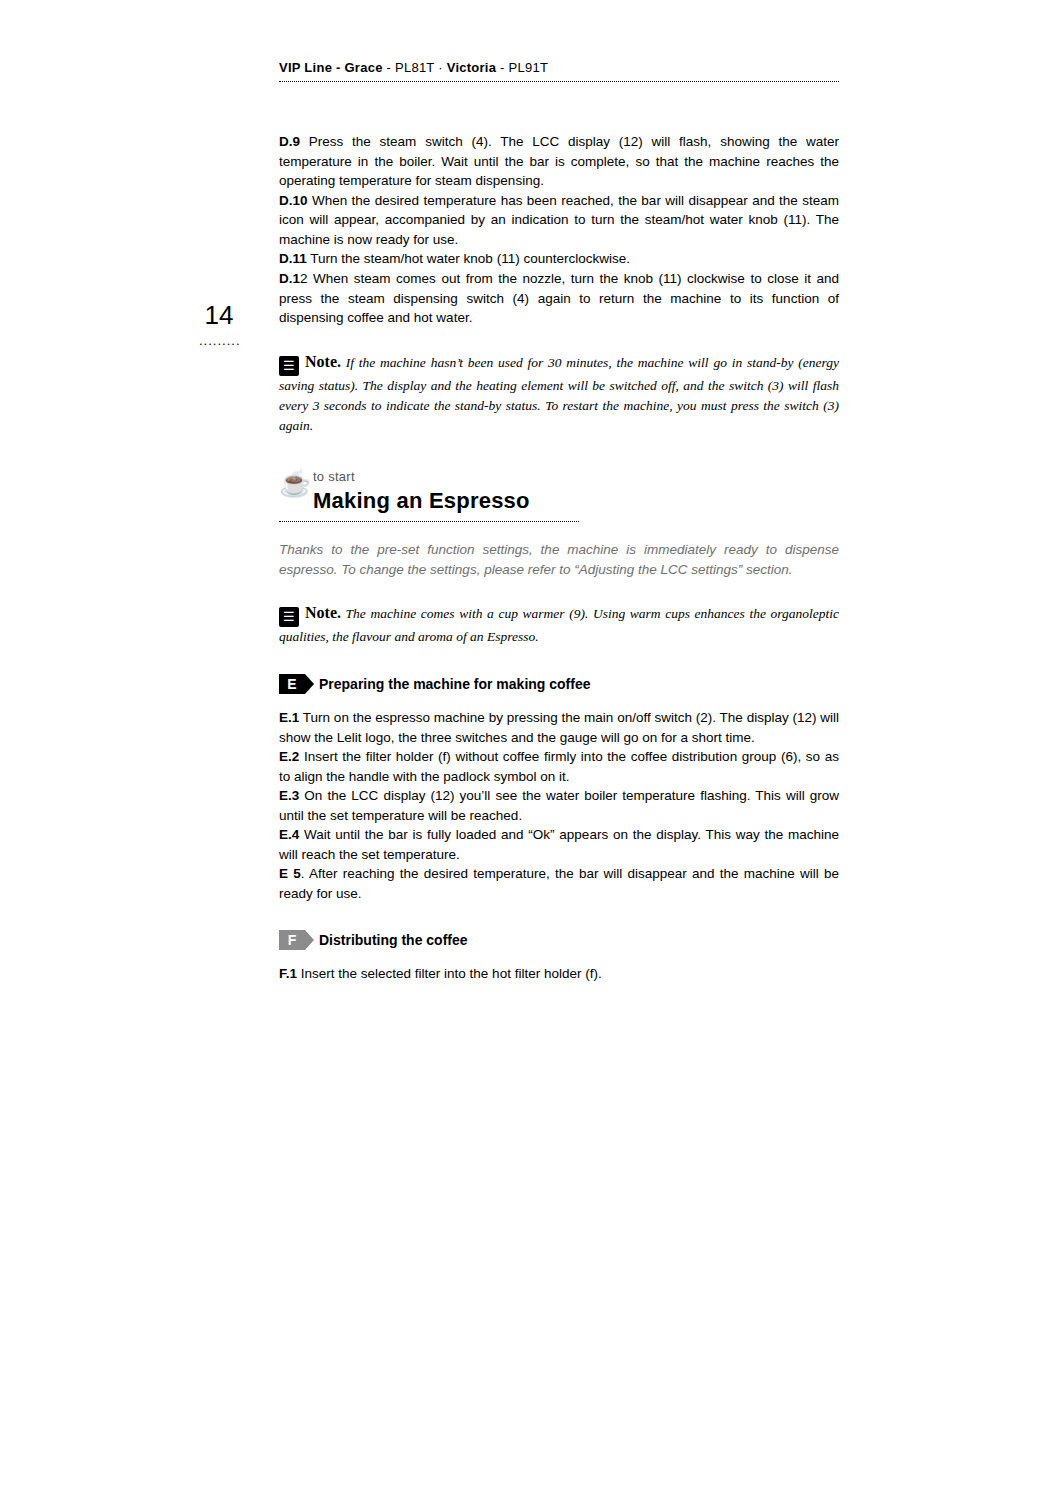VIP Line - Grace - PL81T · Victoria - PL91T
14 .........
D.9 Press the steam switch (4). The LCC display (12) will flash, showing the water temperature in the boiler. Wait until the bar is complete, so that the machine reaches the operating temperature for steam dispensing.
D.10 When the desired temperature has been reached, the bar will disappear and the steam icon will appear, accompanied by an indication to turn the steam/hot water knob (11). The machine is now ready for use.
D.11 Turn the steam/hot water knob (11) counterclockwise.
D.12 When steam comes out from the nozzle, turn the knob (11) clockwise to close it and press the steam dispensing switch (4) again to return the machine to its function of dispensing coffee and hot water.
☰Note. If the machine hasn’t been used for 30 minutes, the machine will go in stand-by (energy saving status). The display and the heating element will be switched off, and the switch (3) will flash every 3 seconds to indicate the stand-by status. To restart the machine, you must press the switch (3) again.
☕
to start Making an Espresso
Thanks to the pre-set function settings, the machine is immediately ready to dispense espresso. To change the settings, please refer to “Adjusting the LCC settings” section.
☰Note. The machine comes with a cup warmer (9). Using warm cups enhances the organoleptic qualities, the flavour and aroma of an Espresso.
E
Preparing the machine for making coffee
E.1 Turn on the espresso machine by pressing the main on/off switch (2). The display (12) will show the Lelit logo, the three switches and the gauge will go on for a short time.
E.2 Insert the filter holder (f) without coffee firmly into the coffee distribution group (6), so as to align the handle with the padlock symbol on it.
E.3 On the LCC display (12) you’ll see the water boiler temperature flashing. This will grow until the set temperature will be reached.
E.4 Wait until the bar is fully loaded and “Ok” appears on the display. This way the machine will reach the set temperature.
E 5. After reaching the desired temperature, the bar will disappear and the machine will be ready for use.
F
Distributing the coffee
F.1 Insert the selected filter into the hot filter holder (f).